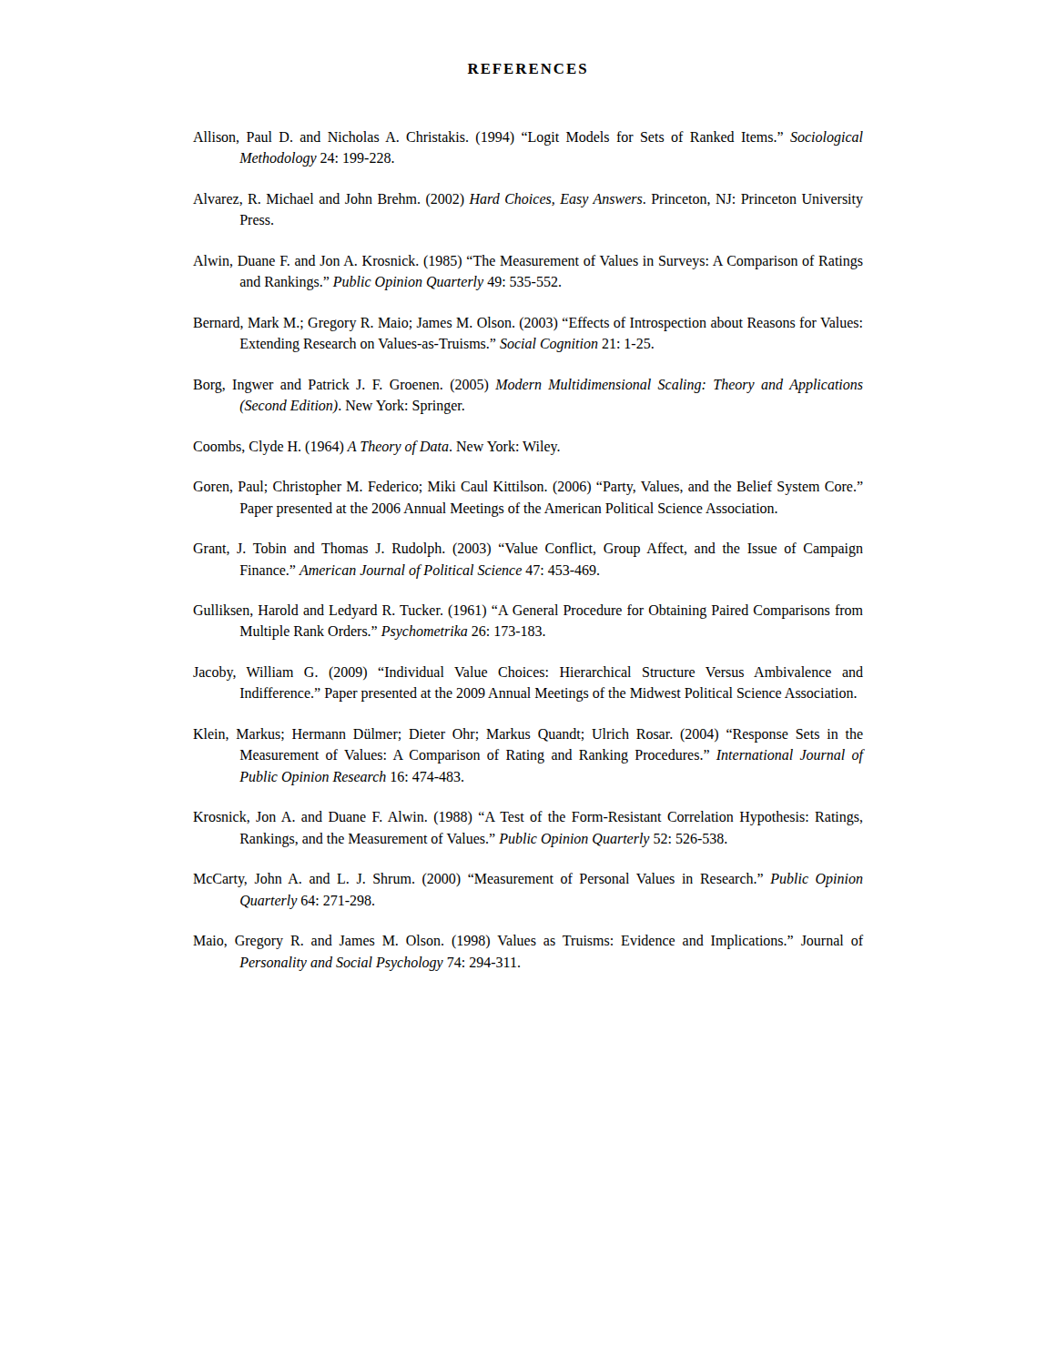REFERENCES
Allison, Paul D. and Nicholas A. Christakis. (1994) “Logit Models for Sets of Ranked Items.” Sociological Methodology 24: 199-228.
Alvarez, R. Michael and John Brehm. (2002) Hard Choices, Easy Answers. Princeton, NJ: Princeton University Press.
Alwin, Duane F. and Jon A. Krosnick. (1985) “The Measurement of Values in Surveys: A Comparison of Ratings and Rankings.” Public Opinion Quarterly 49: 535-552.
Bernard, Mark M.; Gregory R. Maio; James M. Olson. (2003) “Effects of Introspection about Reasons for Values: Extending Research on Values-as-Truisms.” Social Cognition 21: 1-25.
Borg, Ingwer and Patrick J. F. Groenen. (2005) Modern Multidimensional Scaling: Theory and Applications (Second Edition). New York: Springer.
Coombs, Clyde H. (1964) A Theory of Data. New York: Wiley.
Goren, Paul; Christopher M. Federico; Miki Caul Kittilson. (2006) “Party, Values, and the Belief System Core.” Paper presented at the 2006 Annual Meetings of the American Political Science Association.
Grant, J. Tobin and Thomas J. Rudolph. (2003) “Value Conflict, Group Affect, and the Issue of Campaign Finance.” American Journal of Political Science 47: 453-469.
Gulliksen, Harold and Ledyard R. Tucker. (1961) “A General Procedure for Obtaining Paired Comparisons from Multiple Rank Orders.” Psychometrika 26: 173-183.
Jacoby, William G. (2009) “Individual Value Choices: Hierarchical Structure Versus Ambivalence and Indifference.” Paper presented at the 2009 Annual Meetings of the Midwest Political Science Association.
Klein, Markus; Hermann Dülmer; Dieter Ohr; Markus Quandt; Ulrich Rosar. (2004) “Response Sets in the Measurement of Values: A Comparison of Rating and Ranking Procedures.” International Journal of Public Opinion Research 16: 474-483.
Krosnick, Jon A. and Duane F. Alwin. (1988) “A Test of the Form-Resistant Correlation Hypothesis: Ratings, Rankings, and the Measurement of Values.” Public Opinion Quarterly 52: 526-538.
McCarty, John A. and L. J. Shrum. (2000) “Measurement of Personal Values in Research.” Public Opinion Quarterly 64: 271-298.
Maio, Gregory R. and James M. Olson. (1998) Values as Truisms: Evidence and Implications.” Journal of Personality and Social Psychology 74: 294-311.